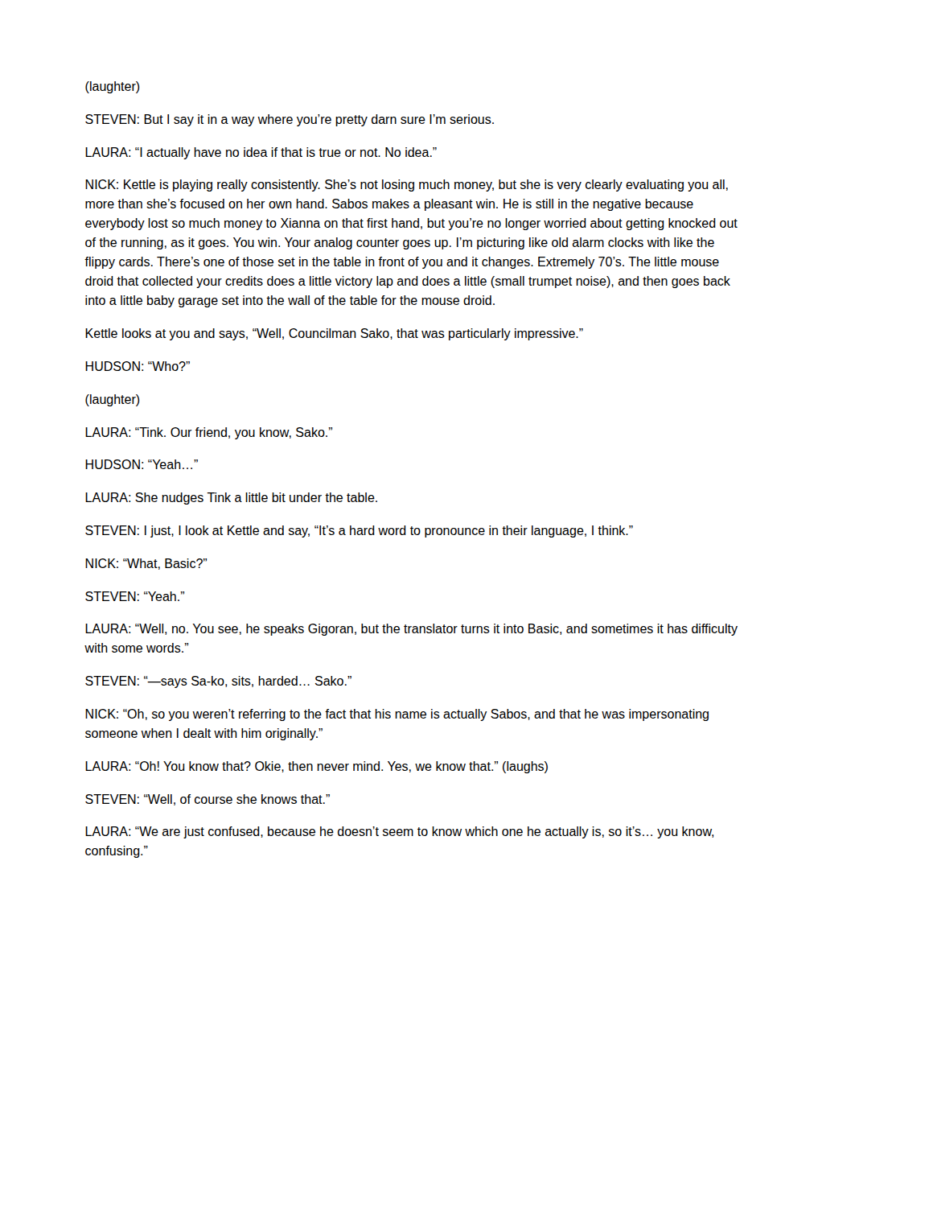(laughter)
STEVEN: But I say it in a way where you’re pretty darn sure I’m serious.
LAURA: “I actually have no idea if that is true or not. No idea.”
NICK: Kettle is playing really consistently. She’s not losing much money, but she is very clearly evaluating you all, more than she’s focused on her own hand. Sabos makes a pleasant win. He is still in the negative because everybody lost so much money to Xianna on that first hand, but you’re no longer worried about getting knocked out of the running, as it goes. You win. Your analog counter goes up. I’m picturing like old alarm clocks with like the flippy cards. There’s one of those set in the table in front of you and it changes. Extremely 70’s. The little mouse droid that collected your credits does a little victory lap and does a little (small trumpet noise), and then goes back into a little baby garage set into the wall of the table for the mouse droid.
Kettle looks at you and says, “Well, Councilman Sako, that was particularly impressive.”
HUDSON: “Who?”
(laughter)
LAURA: “Tink. Our friend, you know, Sako.”
HUDSON: “Yeah…”
LAURA: She nudges Tink a little bit under the table.
STEVEN: I just, I look at Kettle and say, “It’s a hard word to pronounce in their language, I think.”
NICK: “What, Basic?”
STEVEN: “Yeah.”
LAURA: “Well, no. You see, he speaks Gigoran, but the translator turns it into Basic, and sometimes it has difficulty with some words.”
STEVEN: “—says Sa-ko, sits, harded… Sako.”
NICK: “Oh, so you weren’t referring to the fact that his name is actually Sabos, and that he was impersonating someone when I dealt with him originally.”
LAURA: “Oh! You know that? Okie, then never mind. Yes, we know that.” (laughs)
STEVEN: “Well, of course she knows that.”
LAURA: “We are just confused, because he doesn’t seem to know which one he actually is, so it’s… you know, confusing.”